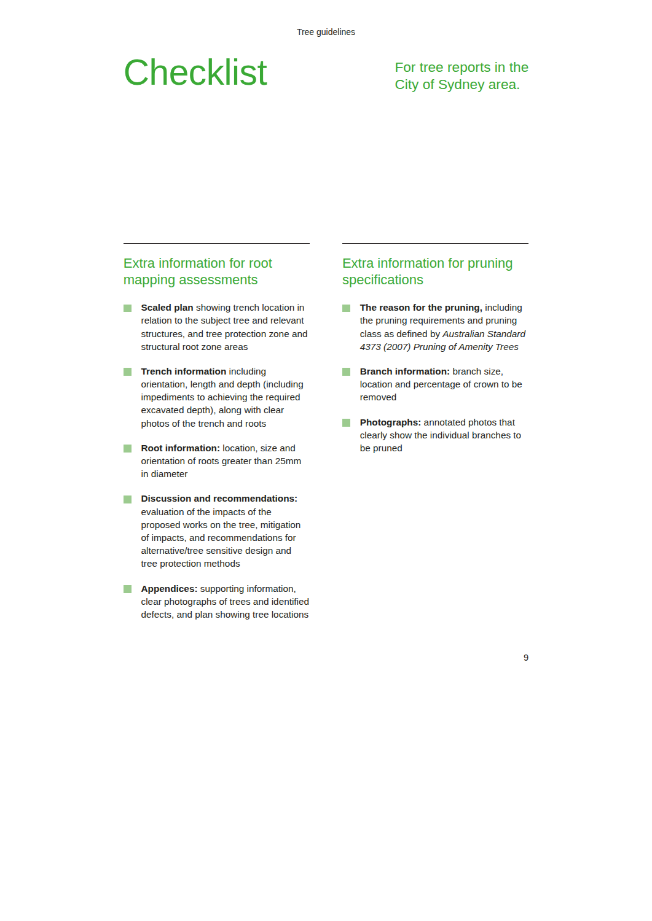Tree guidelines
Checklist
For tree reports in the
City of Sydney area.
Extra information for root
mapping assessments
Scaled plan showing trench location in relation to the subject tree and relevant structures, and tree protection zone and structural root zone areas
Trench information including orientation, length and depth (including impediments to achieving the required excavated depth), along with clear photos of the trench and roots
Root information: location, size and orientation of roots greater than 25mm in diameter
Discussion and recommendations: evaluation of the impacts of the proposed works on the tree, mitigation of impacts, and recommendations for alternative/tree sensitive design and tree protection methods
Appendices: supporting information, clear photographs of trees and identified defects, and plan showing tree locations
Extra information for pruning
specifications
The reason for the pruning, including the pruning requirements and pruning class as defined by Australian Standard 4373 (2007) Pruning of Amenity Trees
Branch information: branch size, location and percentage of crown to be removed
Photographs: annotated photos that clearly show the individual branches to be pruned
9